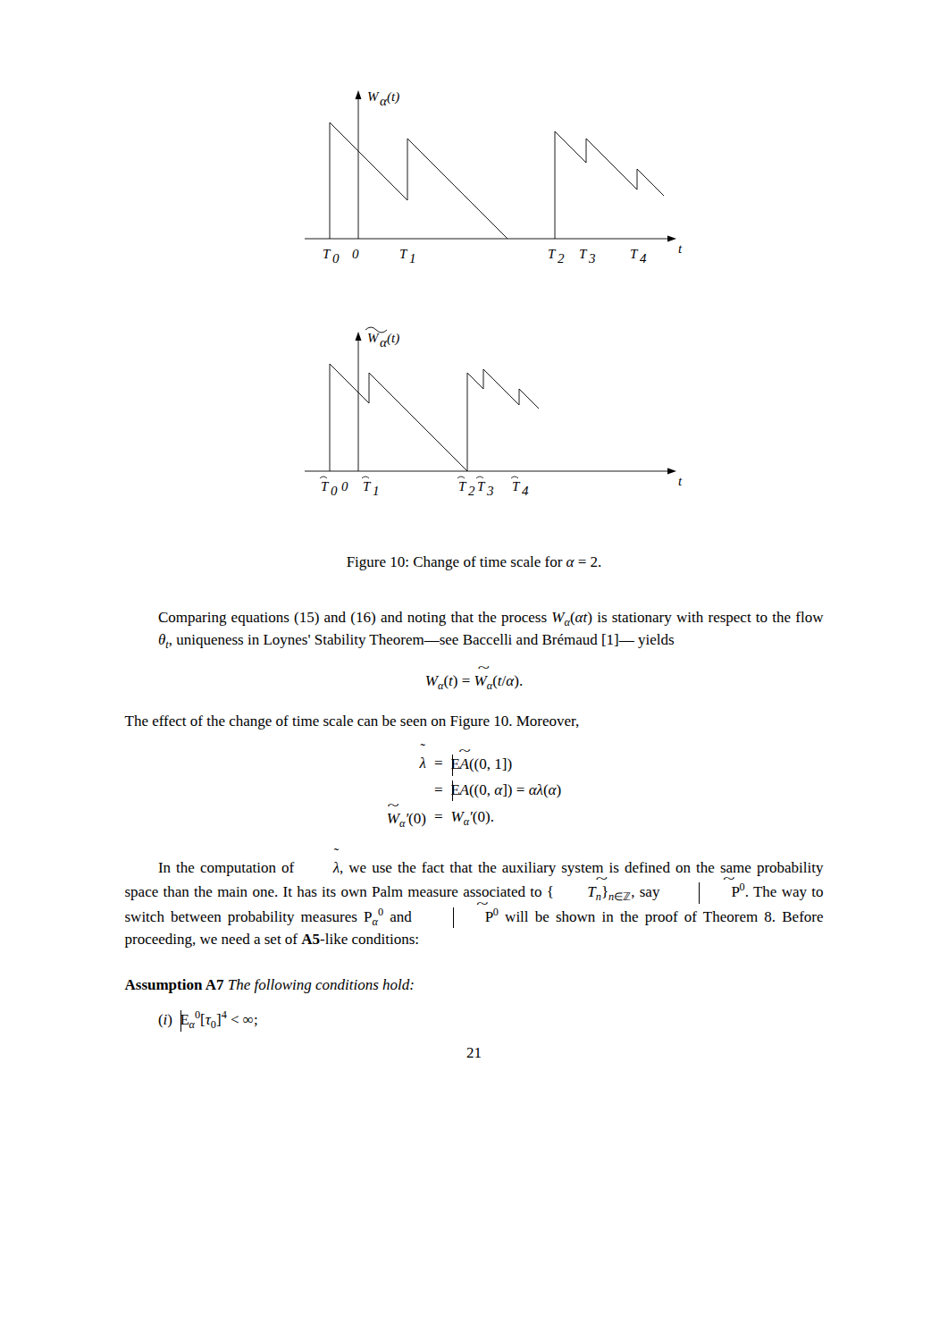W α (t) t T 0 0 T 1 T 2 T 3 T 4 W α (t) t T 0 0 T 1 T 2 T 3 T 4
Figure 10: Change of time scale for α = 2.
Comparing equations (15) and (16) and noting that the process Wα(αt) is stationary with respect to the flow ˜θt, uniqueness in Loynes' Stability Theorem—see Baccelli and Brémaud [1]— yields
Wα(t) = ~Wα(t/α).
The effect of the change of time scale can be seen on Figure 10. Moreover,
| ˜ λ | = | ~ A ((0, 1]) |
| | = | A ((0, α ]) = αλ ( α ) |
| ~ W α ′ (0) | = | W α ′ (0). |
In the computation of ˜λ, we use the fact that the auxiliary system is defined on the same probability space than the main one. It has its own Palm measure associated to {~Tn}n∈ℤ, say ~0. The way to switch between probability measures Pα0 and ~0 will be shown in the proof of Theorem 8. Before proceeding, we need a set of A5-like conditions:
Assumption A7 The following conditions hold:
(i) α0[τ0]4 < ∞;
21